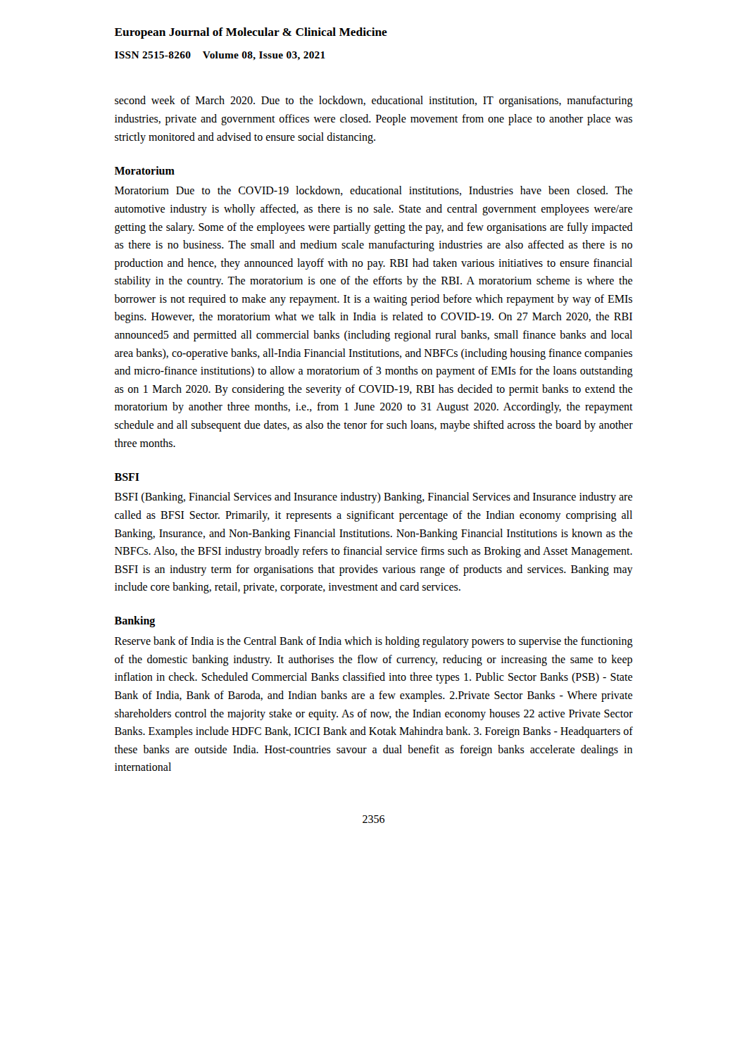European Journal of Molecular & Clinical Medicine
ISSN 2515-8260 Volume 08, Issue 03, 2021
second week of March 2020. Due to the lockdown, educational institution, IT organisations, manufacturing industries, private and government offices were closed. People movement from one place to another place was strictly monitored and advised to ensure social distancing.
Moratorium
Moratorium Due to the COVID-19 lockdown, educational institutions, Industries have been closed. The automotive industry is wholly affected, as there is no sale. State and central government employees were/are getting the salary. Some of the employees were partially getting the pay, and few organisations are fully impacted as there is no business. The small and medium scale manufacturing industries are also affected as there is no production and hence, they announced layoff with no pay. RBI had taken various initiatives to ensure financial stability in the country. The moratorium is one of the efforts by the RBI. A moratorium scheme is where the borrower is not required to make any repayment. It is a waiting period before which repayment by way of EMIs begins. However, the moratorium what we talk in India is related to COVID-19. On 27 March 2020, the RBI announced5 and permitted all commercial banks (including regional rural banks, small finance banks and local area banks), co-operative banks, all-India Financial Institutions, and NBFCs (including housing finance companies and micro-finance institutions) to allow a moratorium of 3 months on payment of EMIs for the loans outstanding as on 1 March 2020. By considering the severity of COVID-19, RBI has decided to permit banks to extend the moratorium by another three months, i.e., from 1 June 2020 to 31 August 2020. Accordingly, the repayment schedule and all subsequent due dates, as also the tenor for such loans, maybe shifted across the board by another three months.
BSFI
BSFI (Banking, Financial Services and Insurance industry) Banking, Financial Services and Insurance industry are called as BFSI Sector. Primarily, it represents a significant percentage of the Indian economy comprising all Banking, Insurance, and Non-Banking Financial Institutions. Non-Banking Financial Institutions is known as the NBFCs. Also, the BFSI industry broadly refers to financial service firms such as Broking and Asset Management. BSFI is an industry term for organisations that provides various range of products and services. Banking may include core banking, retail, private, corporate, investment and card services.
Banking
Reserve bank of India is the Central Bank of India which is holding regulatory powers to supervise the functioning of the domestic banking industry. It authorises the flow of currency, reducing or increasing the same to keep inflation in check. Scheduled Commercial Banks classified into three types 1. Public Sector Banks (PSB) - State Bank of India, Bank of Baroda, and Indian banks are a few examples. 2.Private Sector Banks - Where private shareholders control the majority stake or equity. As of now, the Indian economy houses 22 active Private Sector Banks. Examples include HDFC Bank, ICICI Bank and Kotak Mahindra bank. 3. Foreign Banks - Headquarters of these banks are outside India. Host-countries savour a dual benefit as foreign banks accelerate dealings in international
2356